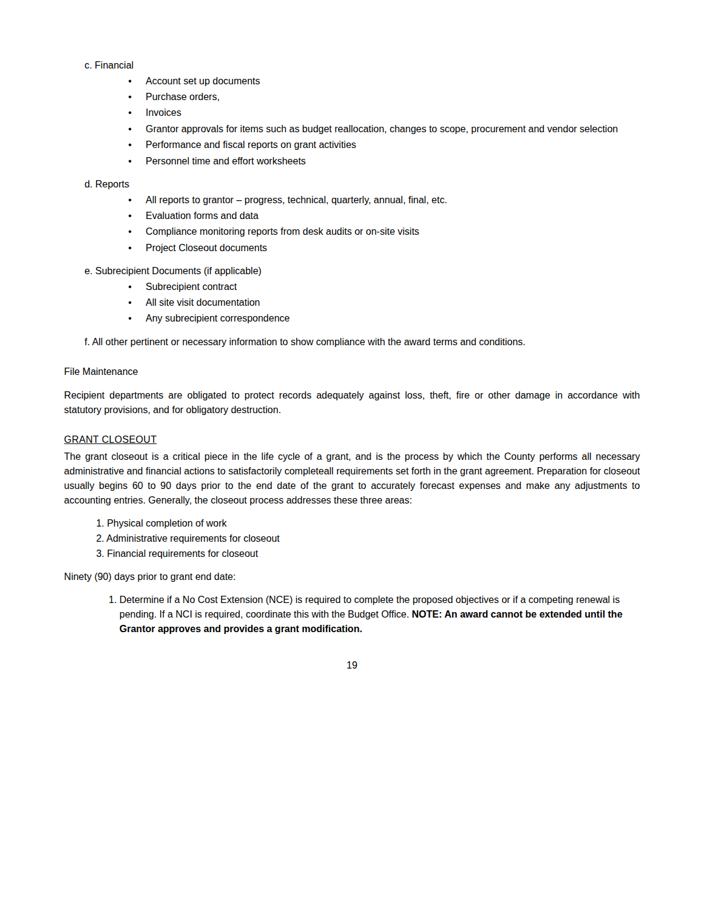c. Financial
Account set up documents
Purchase orders,
Invoices
Grantor approvals for items such as budget reallocation, changes to scope, procurement and vendor selection
Performance and fiscal reports on grant activities
Personnel time and effort worksheets
d. Reports
All reports to grantor – progress, technical, quarterly, annual, final, etc.
Evaluation forms and data
Compliance monitoring reports from desk audits or on-site visits
Project Closeout documents
e. Subrecipient Documents (if applicable)
Subrecipient contract
All site visit documentation
Any subrecipient correspondence
f. All other pertinent or necessary information to show compliance with the award terms and conditions.
File Maintenance
Recipient departments are obligated to protect records adequately against loss, theft, fire or other damage in accordance with statutory provisions, and for obligatory destruction.
GRANT CLOSEOUT
The grant closeout is a critical piece in the life cycle of a grant, and is the process by which the County performs all necessary administrative and financial actions to satisfactorily completeall requirements set forth in the grant agreement. Preparation for closeout usually begins 60 to 90 days prior to the end date of the grant to accurately forecast expenses and make any adjustments to accounting entries. Generally, the closeout process addresses these three areas:
1. Physical completion of work
2. Administrative requirements for closeout
3. Financial requirements for closeout
Ninety (90) days prior to grant end date:
Determine if a No Cost Extension (NCE) is required to complete the proposed objectives or if a competing renewal is pending. If a NCI is required, coordinate this with the Budget Office. NOTE: An award cannot be extended until the Grantor approves and provides a grant modification.
19